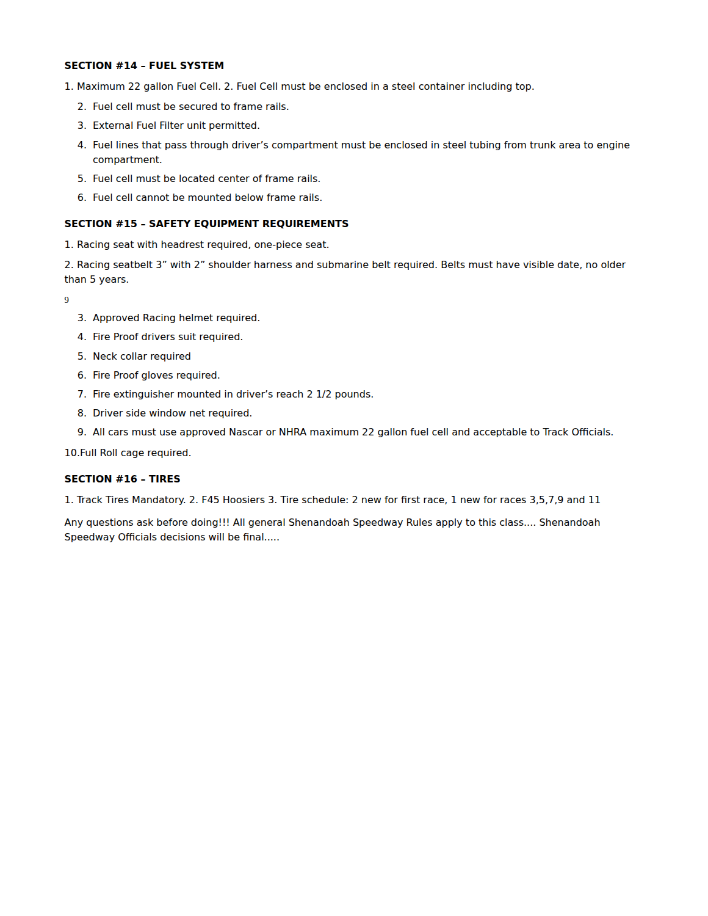SECTION #14 – FUEL SYSTEM
1. Maximum 22 gallon Fuel Cell. 2. Fuel Cell must be enclosed in a steel container including top.
Fuel cell must be secured to frame rails.
External Fuel Filter unit permitted.
Fuel lines that pass through driver’s compartment must be enclosed in steel tubing from trunk area to engine compartment.
Fuel cell must be located center of frame rails.
Fuel cell cannot be mounted below frame rails.
SECTION #15 – SAFETY EQUIPMENT REQUIREMENTS
1. Racing seat with headrest required, one-piece seat.
2. Racing seatbelt 3” with 2” shoulder harness and submarine belt required. Belts must have visible date, no older than 5 years.
9
Approved Racing helmet required.
Fire Proof drivers suit required.
Neck collar required
Fire Proof gloves required.
Fire extinguisher mounted in driver’s reach 2 1/2 pounds.
Driver side window net required.
All cars must use approved Nascar or NHRA maximum 22 gallon fuel cell and acceptable to Track Officials.
10.Full Roll cage required.
SECTION #16 – TIRES
1. Track Tires Mandatory. 2. F45 Hoosiers 3. Tire schedule: 2 new for first race, 1 new for races 3,5,7,9 and 11
Any questions ask before doing!!! All general Shenandoah Speedway Rules apply to this class.... Shenandoah Speedway Officials decisions will be final.....